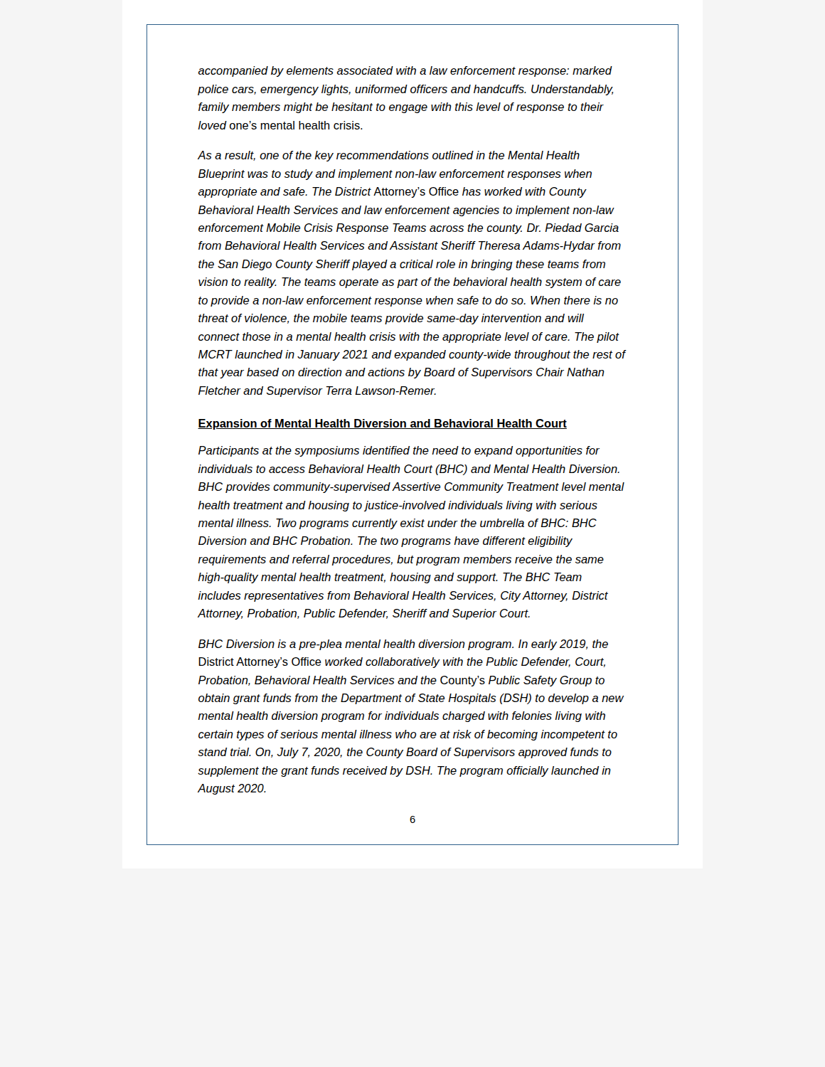accompanied by elements associated with a law enforcement response: marked police cars, emergency lights, uniformed officers and handcuffs. Understandably, family members might be hesitant to engage with this level of response to their loved one’s mental health crisis.
As a result, one of the key recommendations outlined in the Mental Health Blueprint was to study and implement non-law enforcement responses when appropriate and safe. The District Attorney’s Office has worked with County Behavioral Health Services and law enforcement agencies to implement non-law enforcement Mobile Crisis Response Teams across the county. Dr. Piedad Garcia from Behavioral Health Services and Assistant Sheriff Theresa Adams-Hydar from the San Diego County Sheriff played a critical role in bringing these teams from vision to reality. The teams operate as part of the behavioral health system of care to provide a non-law enforcement response when safe to do so. When there is no threat of violence, the mobile teams provide same-day intervention and will connect those in a mental health crisis with the appropriate level of care. The pilot MCRT launched in January 2021 and expanded county-wide throughout the rest of that year based on direction and actions by Board of Supervisors Chair Nathan Fletcher and Supervisor Terra Lawson-Remer.
Expansion of Mental Health Diversion and Behavioral Health Court
Participants at the symposiums identified the need to expand opportunities for individuals to access Behavioral Health Court (BHC) and Mental Health Diversion. BHC provides community-supervised Assertive Community Treatment level mental health treatment and housing to justice-involved individuals living with serious mental illness. Two programs currently exist under the umbrella of BHC: BHC Diversion and BHC Probation. The two programs have different eligibility requirements and referral procedures, but program members receive the same high-quality mental health treatment, housing and support. The BHC Team includes representatives from Behavioral Health Services, City Attorney, District Attorney, Probation, Public Defender, Sheriff and Superior Court.
BHC Diversion is a pre-plea mental health diversion program. In early 2019, the District Attorney’s Office worked collaboratively with the Public Defender, Court, Probation, Behavioral Health Services and the County’s Public Safety Group to obtain grant funds from the Department of State Hospitals (DSH) to develop a new mental health diversion program for individuals charged with felonies living with certain types of serious mental illness who are at risk of becoming incompetent to stand trial. On, July 7, 2020, the County Board of Supervisors approved funds to supplement the grant funds received by DSH. The program officially launched in August 2020.
6